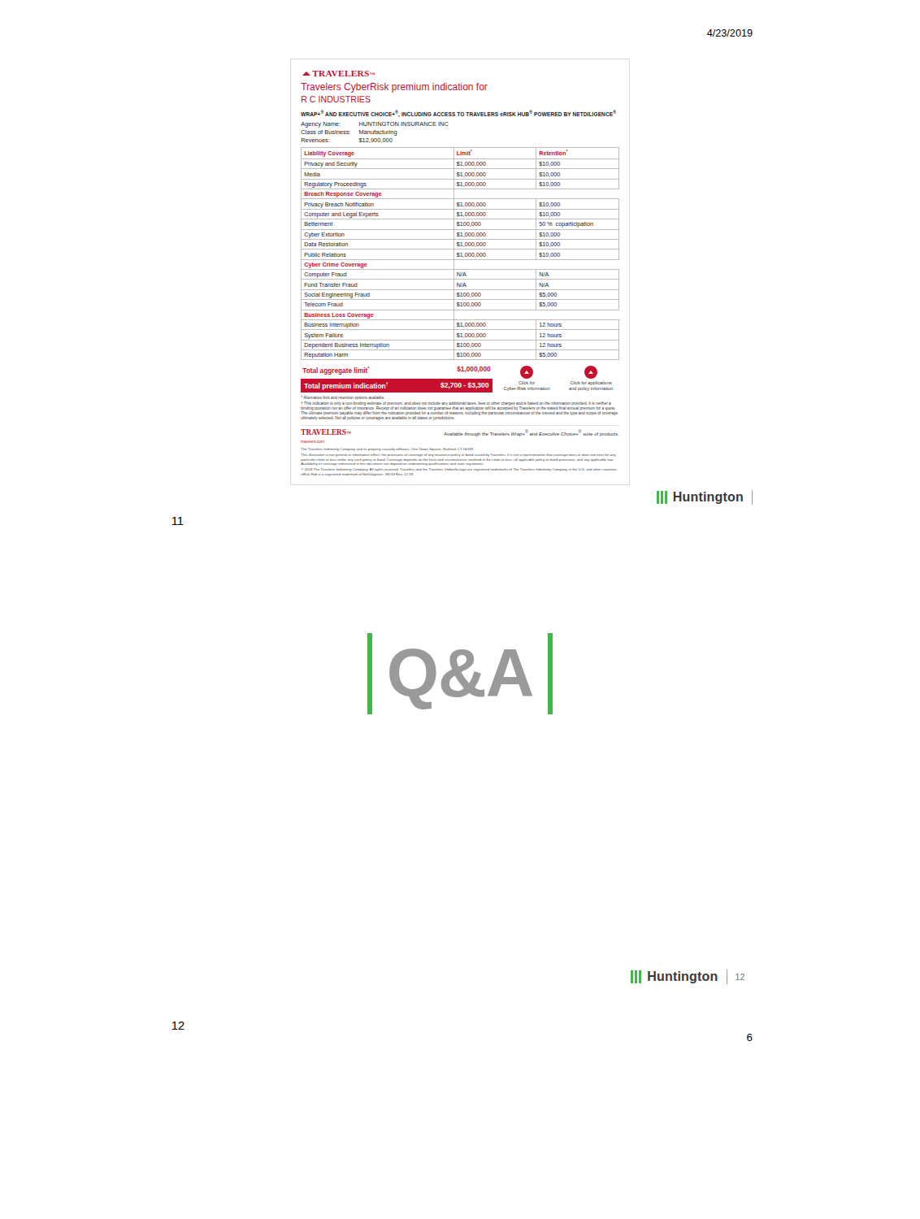4/23/2019
TRAVELERS™
Travelers CyberRisk premium indication for
R C INDUSTRIES
WRAP+® AND EXECUTIVE CHOICE+®, INCLUDING ACCESS TO TRAVELERS eRISK HUB® POWERED BY NETDILIGENCE®
Agency Name: HUNTINGTON INSURANCE INC
Class of Business: Manufacturing
Revenues: $12,900,000
| Liability Coverage | Limit * | Retention * |
| --- | --- | --- |
| Privacy and Security | $1,000,000 | $10,000 |
| Media | $1,000,000 | $10,000 |
| Regulatory Proceedings | $1,000,000 | $10,000 |
| Breach Response Coverage | | |
| Privacy Breach Notification | $1,000,000 | $10,000 |
| Computer and Legal Experts | $1,000,000 | $10,000 |
| Betterment | $100,000 | 50 % coparticipation |
| Cyber Extortion | $1,000,000 | $10,000 |
| Data Restoration | $1,000,000 | $10,000 |
| Public Relations | $1,000,000 | $10,000 |
| Cyber Crime Coverage | | |
| Computer Fraud | N/A | N/A |
| Fund Transfer Fraud | N/A | N/A |
| Social Engineering Fraud | $100,000 | $5,000 |
| Telecom Fraud | $100,000 | $5,000 |
| Business Loss Coverage | | |
| Business Interruption | $1,000,000 | 12 hours |
| System Failure | $1,000,000 | 12 hours |
| Dependent Business Interruption | $100,000 | 12 hours |
| Reputation Harm | $100,000 | $5,000 |
Total aggregate limit* $1,000,000
Total premium indication† $2,700 - $3,300
Click for
Cyber-Risk information
Click for applications
and policy information
* Alternative limit and retention options available.
† This indication is only a non-binding estimate of premium, and does not include any additional taxes, fees or other charges and is based on the information provided. It is neither a binding quotation nor an offer of insurance. Receipt of an indication does not guarantee that an application will be accepted by Travelers or the stated final annual premium for a quote. The ultimate premium payable may differ from the indication provided for a number of reasons, including the particular circumstances of the insured and the type and scope of coverage ultimately selected. Not all policies or coverages are available in all states or jurisdictions.
TRAVELERS™
Available through the Travelers Wrap+® and Executive Choice+® suite of products.
travelers.com
The Travelers Indemnity Company and its property casualty affiliates. One Tower Square, Hartford, CT 06183
This illustration is not general or informative effect; the provisions of coverage of any insurance policy or bond issued by Travelers. It is not a representation that coverage does or does not exist for any particular claim or loss under any such policy or bond. Coverage depends on the facts and circumstances involved in the claim or loss, all applicable policy or bond provisions, and any applicable law. Availability of coverage referenced in this document can depend on underwriting qualifications and state regulations.
© 2018 The Travelers Indemnity Company. All rights reserved. Travelers and the Travelers Umbrella logo are registered trademarks of The Travelers Indemnity Company in the U.S. and other countries. eRisk Hub is a registered trademark of NetDiligence. 58134 Rev. 12-18
Huntington
11
Q&A
Huntington 12
12
6